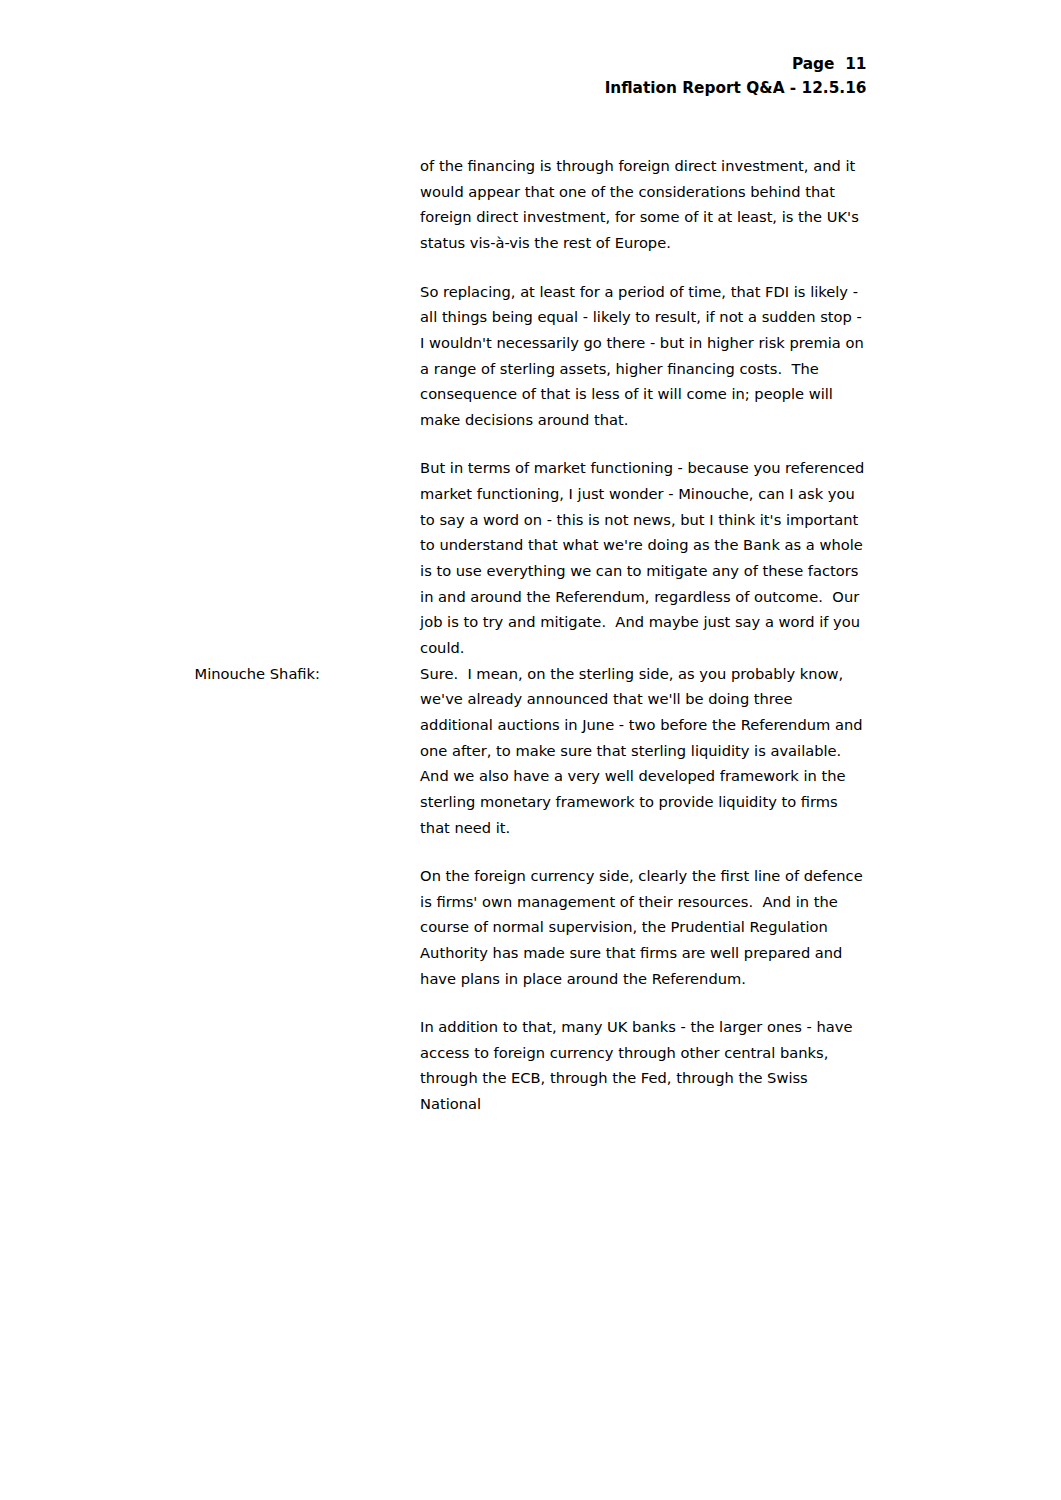Page 11
Inflation Report Q&A - 12.5.16
of the financing is through foreign direct investment, and it would appear that one of the considerations behind that foreign direct investment, for some of it at least, is the UK's status vis-à-vis the rest of Europe.
So replacing, at least for a period of time, that FDI is likely - all things being equal - likely to result, if not a sudden stop - I wouldn't necessarily go there - but in higher risk premia on a range of sterling assets, higher financing costs. The consequence of that is less of it will come in; people will make decisions around that.
But in terms of market functioning - because you referenced market functioning, I just wonder - Minouche, can I ask you to say a word on - this is not news, but I think it's important to understand that what we're doing as the Bank as a whole is to use everything we can to mitigate any of these factors in and around the Referendum, regardless of outcome. Our job is to try and mitigate. And maybe just say a word if you could.
Minouche Shafik:
Sure. I mean, on the sterling side, as you probably know, we've already announced that we'll be doing three additional auctions in June - two before the Referendum and one after, to make sure that sterling liquidity is available. And we also have a very well developed framework in the sterling monetary framework to provide liquidity to firms that need it.
On the foreign currency side, clearly the first line of defence is firms' own management of their resources. And in the course of normal supervision, the Prudential Regulation Authority has made sure that firms are well prepared and have plans in place around the Referendum.
In addition to that, many UK banks - the larger ones - have access to foreign currency through other central banks, through the ECB, through the Fed, through the Swiss National